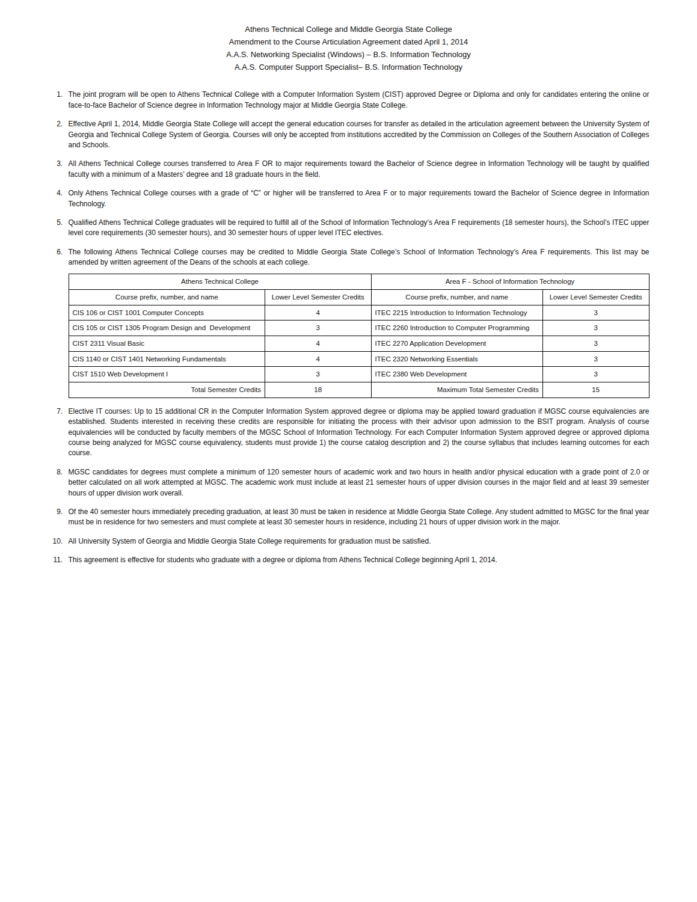Athens Technical College and Middle Georgia State College
Amendment to the Course Articulation Agreement dated April 1, 2014
A.A.S. Networking Specialist (Windows) – B.S. Information Technology
A.A.S. Computer Support Specialist– B.S. Information Technology
The joint program will be open to Athens Technical College with a Computer Information System (CIST) approved Degree or Diploma and only for candidates entering the online or face-to-face Bachelor of Science degree in Information Technology major at Middle Georgia State College.
Effective April 1, 2014, Middle Georgia State College will accept the general education courses for transfer as detailed in the articulation agreement between the University System of Georgia and Technical College System of Georgia. Courses will only be accepted from institutions accredited by the Commission on Colleges of the Southern Association of Colleges and Schools.
All Athens Technical College courses transferred to Area F OR to major requirements toward the Bachelor of Science degree in Information Technology will be taught by qualified faculty with a minimum of a Masters’ degree and 18 graduate hours in the field.
Only Athens Technical College courses with a grade of “C” or higher will be transferred to Area F or to major requirements toward the Bachelor of Science degree in Information Technology.
Qualified Athens Technical College graduates will be required to fulfill all of the School of Information Technology’s Area F requirements (18 semester hours), the School’s ITEC upper level core requirements (30 semester hours), and 30 semester hours of upper level ITEC electives.
The following Athens Technical College courses may be credited to Middle Georgia State College’s School of Information Technology’s Area F requirements. This list may be amended by written agreement of the Deans of the schools at each college.
| Athens Technical College | Area F - School of Information Technology |
| --- | --- |
| Course prefix, number, and name | Lower Level Semester Credits | Course prefix, number, and name | Lower Level Semester Credits |
| CIS 106 or CIST 1001 Computer Concepts | 4 | ITEC 2215 Introduction to Information Technology | 3 |
| CIS 105 or CIST 1305 Program Design and Development | 3 | ITEC 2260 Introduction to Computer Programming | 3 |
| CIST 2311 Visual Basic | 4 | ITEC 2270 Application Development | 3 |
| CIS 1140 or CIST 1401 Networking Fundamentals | 4 | ITEC 2320 Networking Essentials | 3 |
| CIST 1510 Web Development I | 3 | ITEC 2380 Web Development | 3 |
| Total Semester Credits | 18 | Maximum Total Semester Credits | 15 |
Elective IT courses: Up to 15 additional CR in the Computer Information System approved degree or diploma may be applied toward graduation if MGSC course equivalencies are established. Students interested in receiving these credits are responsible for initiating the process with their advisor upon admission to the BSIT program. Analysis of course equivalencies will be conducted by faculty members of the MGSC School of Information Technology. For each Computer Information System approved degree or approved diploma course being analyzed for MGSC course equivalency, students must provide 1) the course catalog description and 2) the course syllabus that includes learning outcomes for each course.
MGSC candidates for degrees must complete a minimum of 120 semester hours of academic work and two hours in health and/or physical education with a grade point of 2.0 or better calculated on all work attempted at MGSC. The academic work must include at least 21 semester hours of upper division courses in the major field and at least 39 semester hours of upper division work overall.
Of the 40 semester hours immediately preceding graduation, at least 30 must be taken in residence at Middle Georgia State College. Any student admitted to MGSC for the final year must be in residence for two semesters and must complete at least 30 semester hours in residence, including 21 hours of upper division work in the major.
All University System of Georgia and Middle Georgia State College requirements for graduation must be satisfied.
This agreement is effective for students who graduate with a degree or diploma from Athens Technical College beginning April 1, 2014.